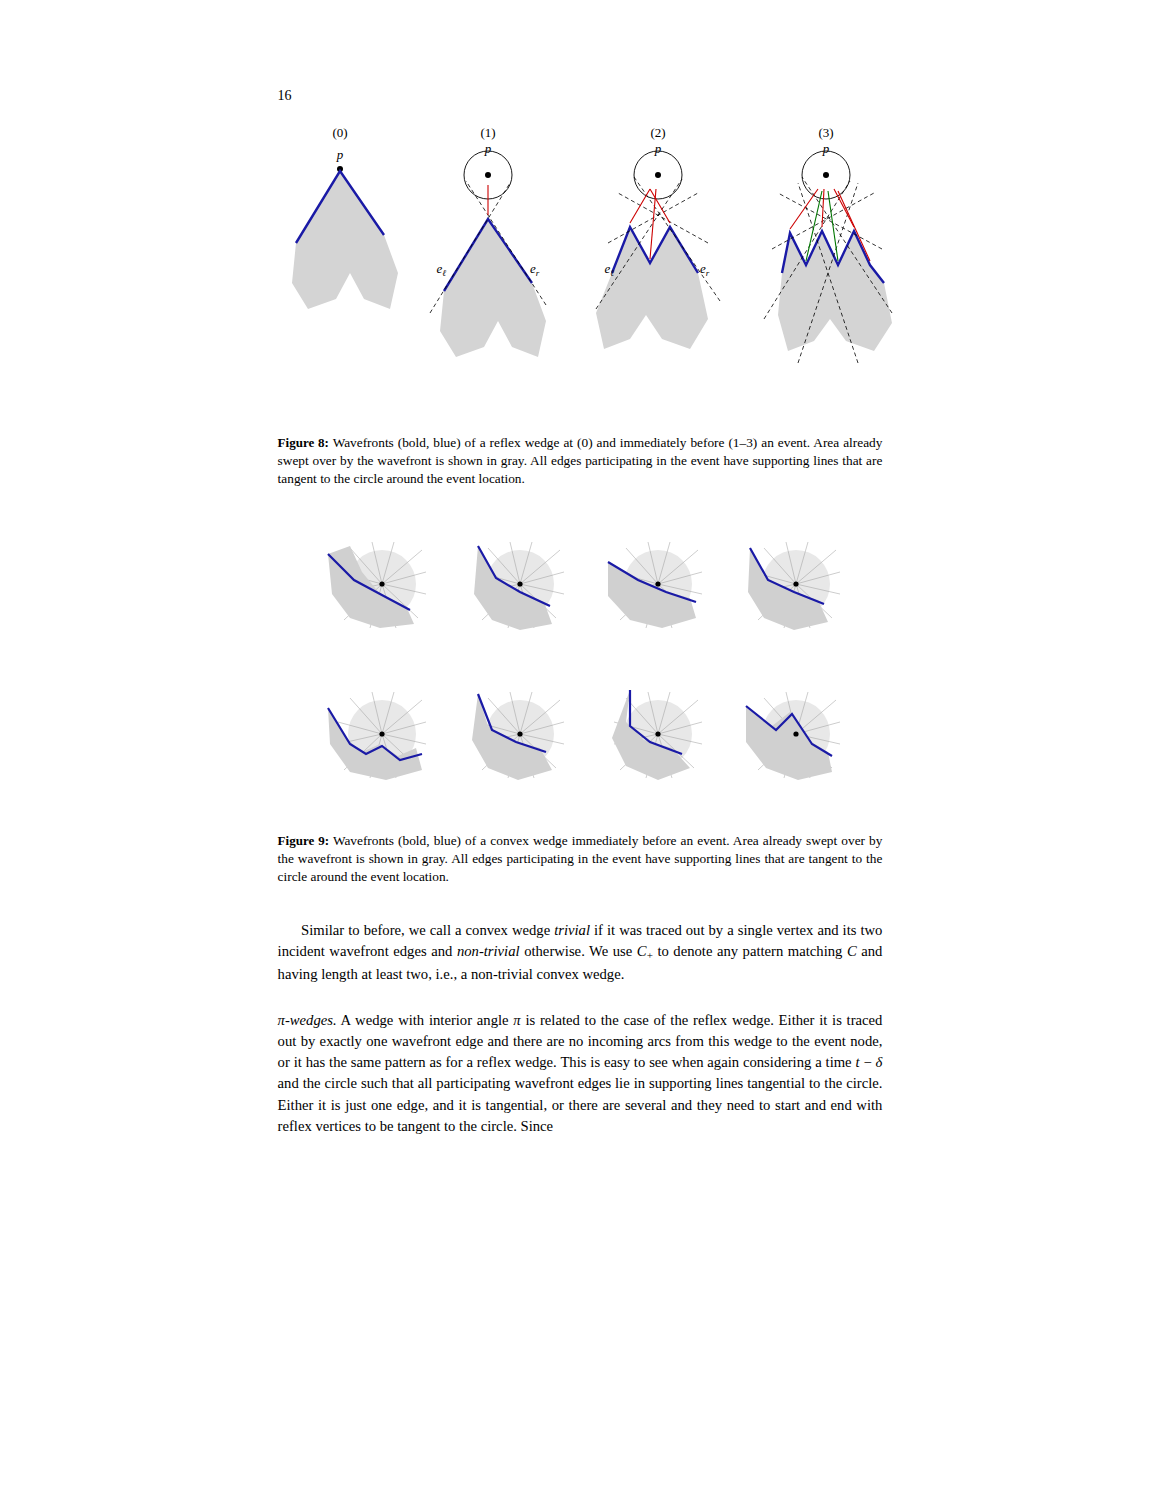16
(0) p (1) p eℓ er (2) p eℓ er (3) p
Figure 8: Wavefronts (bold, blue) of a reflex wedge at (0) and immediately before (1–3) an event. Area already swept over by the wavefront is shown in gray. All edges participating in the event have supporting lines that are tangent to the circle around the event location.
Figure 9: Wavefronts (bold, blue) of a convex wedge immediately before an event. Area already swept over by the wavefront is shown in gray. All edges participating in the event have supporting lines that are tangent to the circle around the event location.
Similar to before, we call a convex wedge trivial if it was traced out by a single vertex and its two incident wavefront edges and non-trivial otherwise. We use C+ to denote any pattern matching C and having length at least two, i.e., a non-trivial convex wedge.
π-wedges. A wedge with interior angle π is related to the case of the reflex wedge. Either it is traced out by exactly one wavefront edge and there are no incoming arcs from this wedge to the event node, or it has the same pattern as for a reflex wedge. This is easy to see when again considering a time t − δ and the circle such that all participating wavefront edges lie in supporting lines tangential to the circle. Either it is just one edge, and it is tangential, or there are several and they need to start and end with reflex vertices to be tangent to the circle. Since